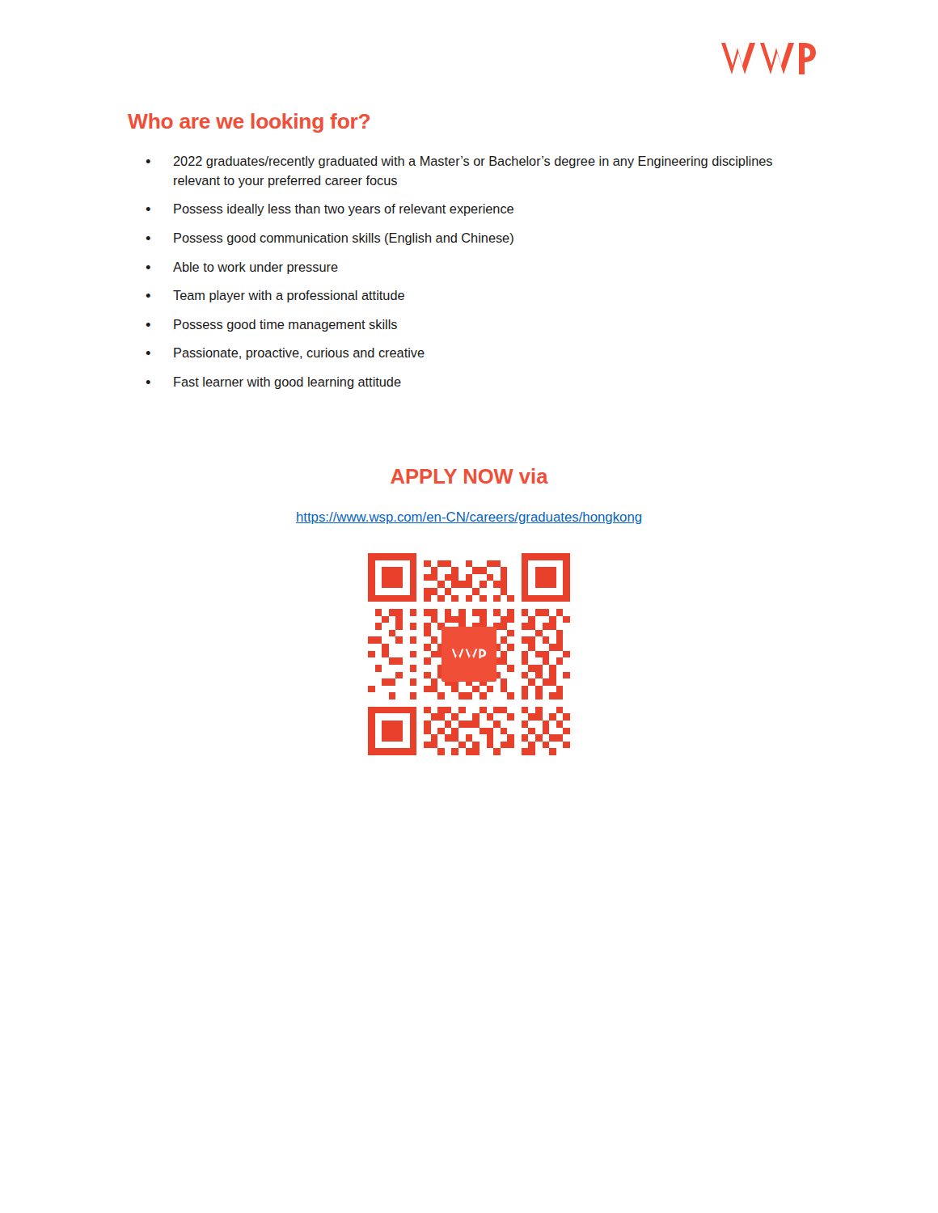Who are we looking for?
2022 graduates/recently graduated with a Master’s or Bachelor’s degree in any Engineering disciplines relevant to your preferred career focus
Possess ideally less than two years of relevant experience
Possess good communication skills (English and Chinese)
Able to work under pressure
Team player with a professional attitude
Possess good time management skills
Passionate, proactive, curious and creative
Fast learner with good learning attitude
APPLY NOW via
https://www.wsp.com/en-CN/careers/graduates/hongkong